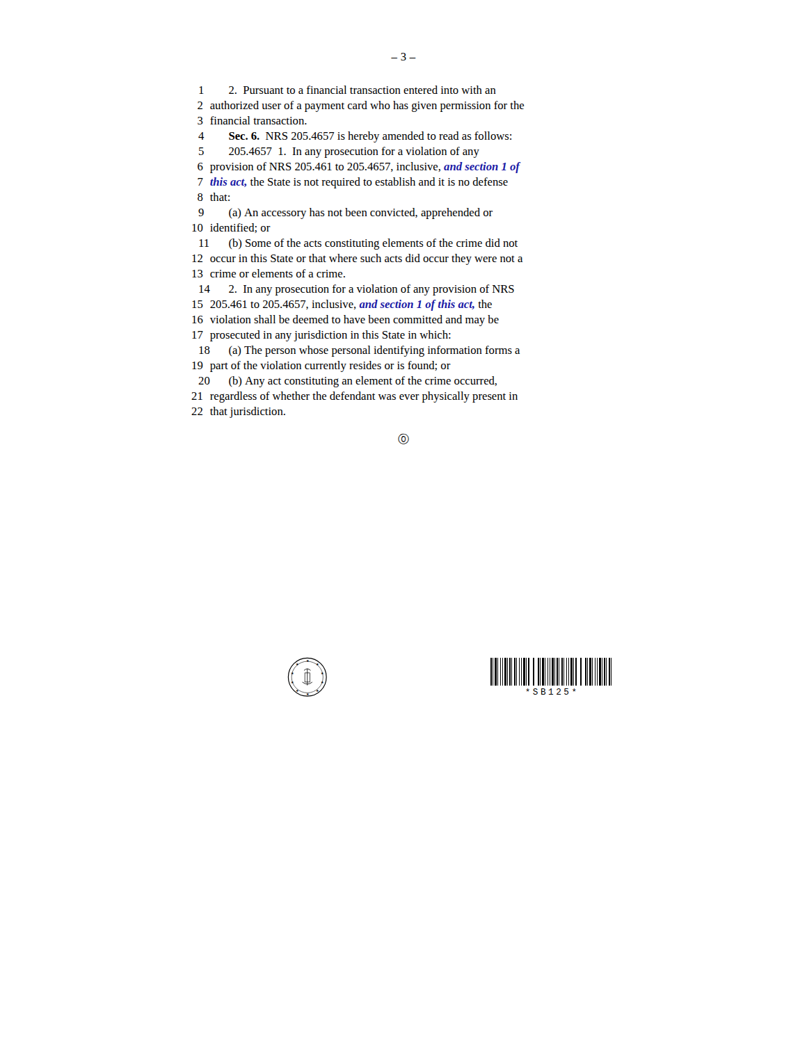– 3 –
2. Pursuant to a financial transaction entered into with an
authorized user of a payment card who has given permission for the
financial transaction.
Sec. 6. NRS 205.4657 is hereby amended to read as follows:
205.4657 1. In any prosecution for a violation of any
provision of NRS 205.461 to 205.4657, inclusive, and section 1 of
this act, the State is not required to establish and it is no defense
that:
(a) An accessory has not been convicted, apprehended or
identified; or
(b) Some of the acts constituting elements of the crime did not
occur in this State or that where such acts did occur they were not a
crime or elements of a crime.
2. In any prosecution for a violation of any provision of NRS
205.461 to 205.4657, inclusive, and section 1 of this act, the
violation shall be deemed to have been committed and may be
prosecuted in any jurisdiction in this State in which:
(a) The person whose personal identifying information forms a
part of the violation currently resides or is found; or
(b) Any act constituting an element of the crime occurred,
regardless of whether the defendant was ever physically present in
that jurisdiction.
⓪
★ ★ ★ ★ ★ ★ ★ ★ ★ ★
*SB125*